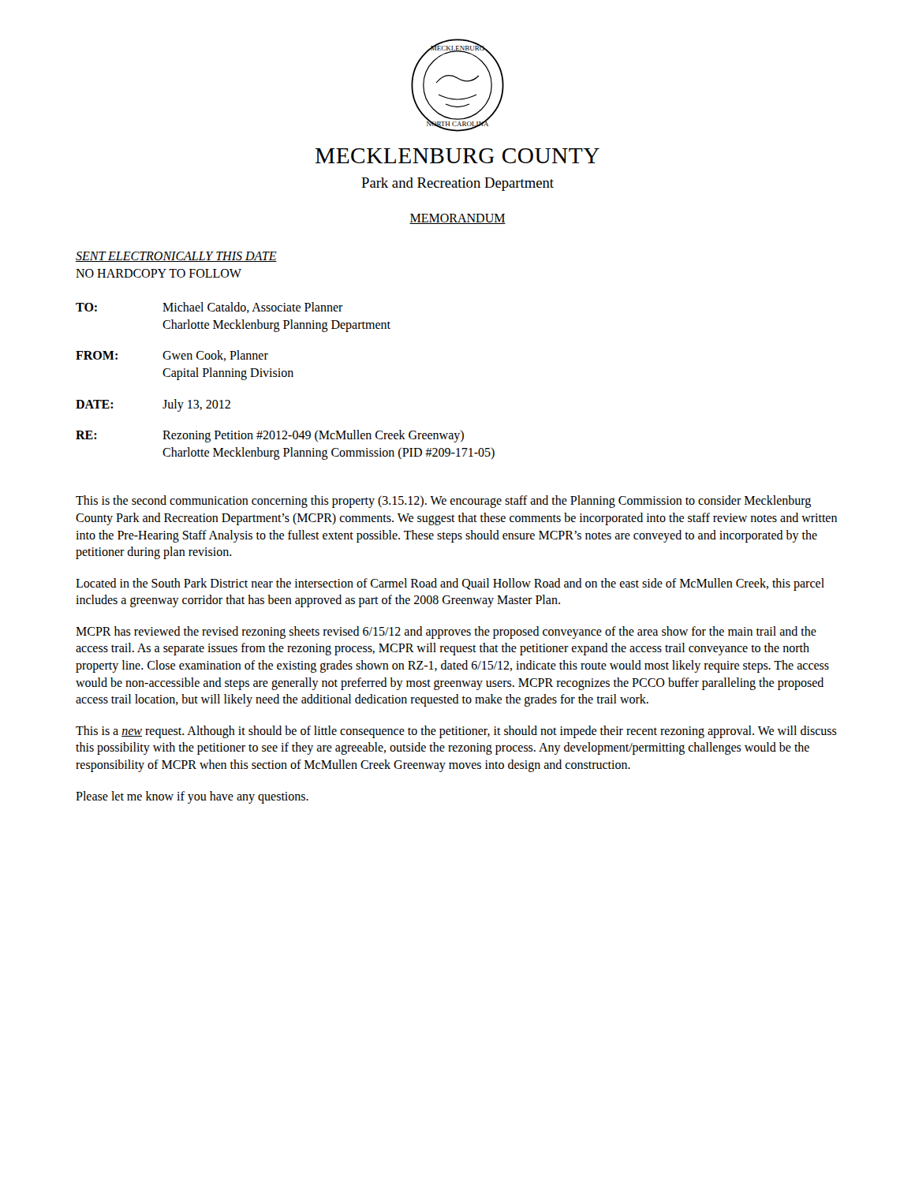MECKLENBURG COUNTY
Park and Recreation Department
MEMORANDUM
SENT ELECTRONICALLY THIS DATE
NO HARDCOPY TO FOLLOW
| TO: | Michael Cataldo, Associate Planner Charlotte Mecklenburg Planning Department |
| FROM: | Gwen Cook, Planner Capital Planning Division |
| DATE: | July 13, 2012 |
| RE: | Rezoning Petition #2012-049 (McMullen Creek Greenway) Charlotte Mecklenburg Planning Commission (PID #209-171-05) |
This is the second communication concerning this property (3.15.12). We encourage staff and the Planning Commission to consider Mecklenburg County Park and Recreation Department’s (MCPR) comments. We suggest that these comments be incorporated into the staff review notes and written into the Pre-Hearing Staff Analysis to the fullest extent possible. These steps should ensure MCPR’s notes are conveyed to and incorporated by the petitioner during plan revision.
Located in the South Park District near the intersection of Carmel Road and Quail Hollow Road and on the east side of McMullen Creek, this parcel includes a greenway corridor that has been approved as part of the 2008 Greenway Master Plan.
MCPR has reviewed the revised rezoning sheets revised 6/15/12 and approves the proposed conveyance of the area show for the main trail and the access trail. As a separate issues from the rezoning process, MCPR will request that the petitioner expand the access trail conveyance to the north property line. Close examination of the existing grades shown on RZ-1, dated 6/15/12, indicate this route would most likely require steps. The access would be non-accessible and steps are generally not preferred by most greenway users. MCPR recognizes the PCCO buffer paralleling the proposed access trail location, but will likely need the additional dedication requested to make the grades for the trail work.
This is a new request. Although it should be of little consequence to the petitioner, it should not impede their recent rezoning approval. We will discuss this possibility with the petitioner to see if they are agreeable, outside the rezoning process. Any development/permitting challenges would be the responsibility of MCPR when this section of McMullen Creek Greenway moves into design and construction.
Please let me know if you have any questions.